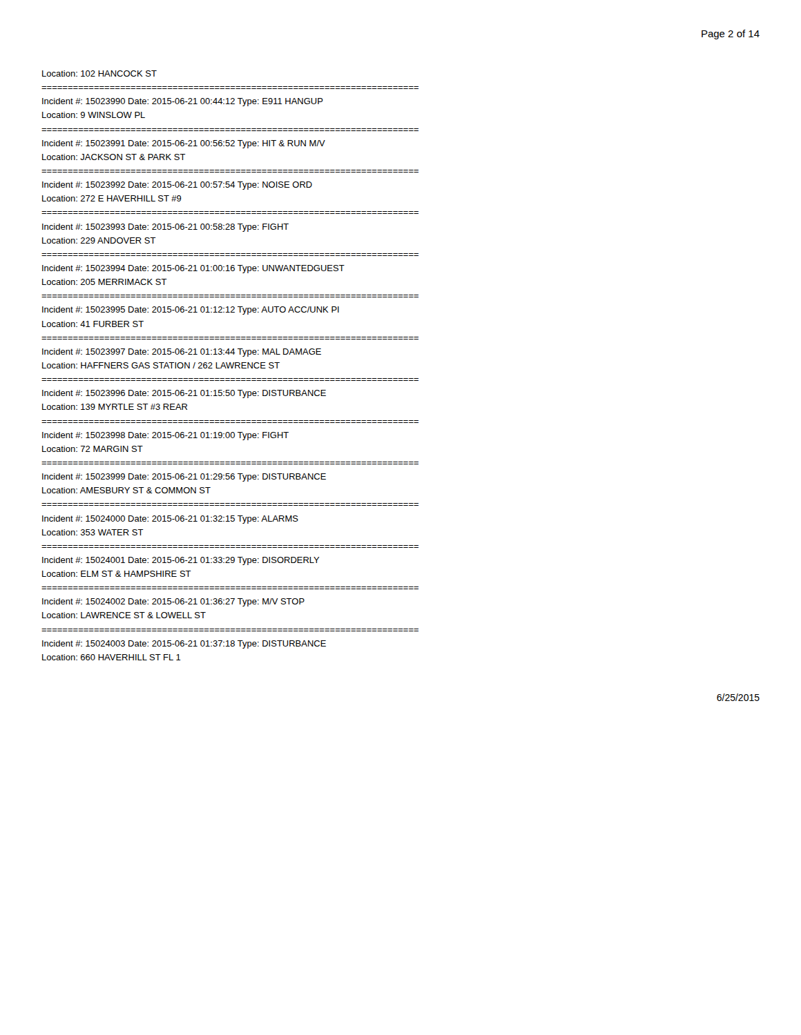Page 2 of 14
Location: 102 HANCOCK ST
========================================================================
Incident #: 15023990 Date: 2015-06-21 00:44:12 Type: E911 HANGUP
Location: 9 WINSLOW PL
========================================================================
Incident #: 15023991 Date: 2015-06-21 00:56:52 Type: HIT & RUN M/V
Location: JACKSON ST & PARK ST
========================================================================
Incident #: 15023992 Date: 2015-06-21 00:57:54 Type: NOISE ORD
Location: 272 E HAVERHILL ST #9
========================================================================
Incident #: 15023993 Date: 2015-06-21 00:58:28 Type: FIGHT
Location: 229 ANDOVER ST
========================================================================
Incident #: 15023994 Date: 2015-06-21 01:00:16 Type: UNWANTEDGUEST
Location: 205 MERRIMACK ST
========================================================================
Incident #: 15023995 Date: 2015-06-21 01:12:12 Type: AUTO ACC/UNK PI
Location: 41 FURBER ST
========================================================================
Incident #: 15023997 Date: 2015-06-21 01:13:44 Type: MAL DAMAGE
Location: HAFFNERS GAS STATION / 262 LAWRENCE ST
========================================================================
Incident #: 15023996 Date: 2015-06-21 01:15:50 Type: DISTURBANCE
Location: 139 MYRTLE ST #3 REAR
========================================================================
Incident #: 15023998 Date: 2015-06-21 01:19:00 Type: FIGHT
Location: 72 MARGIN ST
========================================================================
Incident #: 15023999 Date: 2015-06-21 01:29:56 Type: DISTURBANCE
Location: AMESBURY ST & COMMON ST
========================================================================
Incident #: 15024000 Date: 2015-06-21 01:32:15 Type: ALARMS
Location: 353 WATER ST
========================================================================
Incident #: 15024001 Date: 2015-06-21 01:33:29 Type: DISORDERLY
Location: ELM ST & HAMPSHIRE ST
========================================================================
Incident #: 15024002 Date: 2015-06-21 01:36:27 Type: M/V STOP
Location: LAWRENCE ST & LOWELL ST
========================================================================
Incident #: 15024003 Date: 2015-06-21 01:37:18 Type: DISTURBANCE
Location: 660 HAVERHILL ST FL 1
6/25/2015